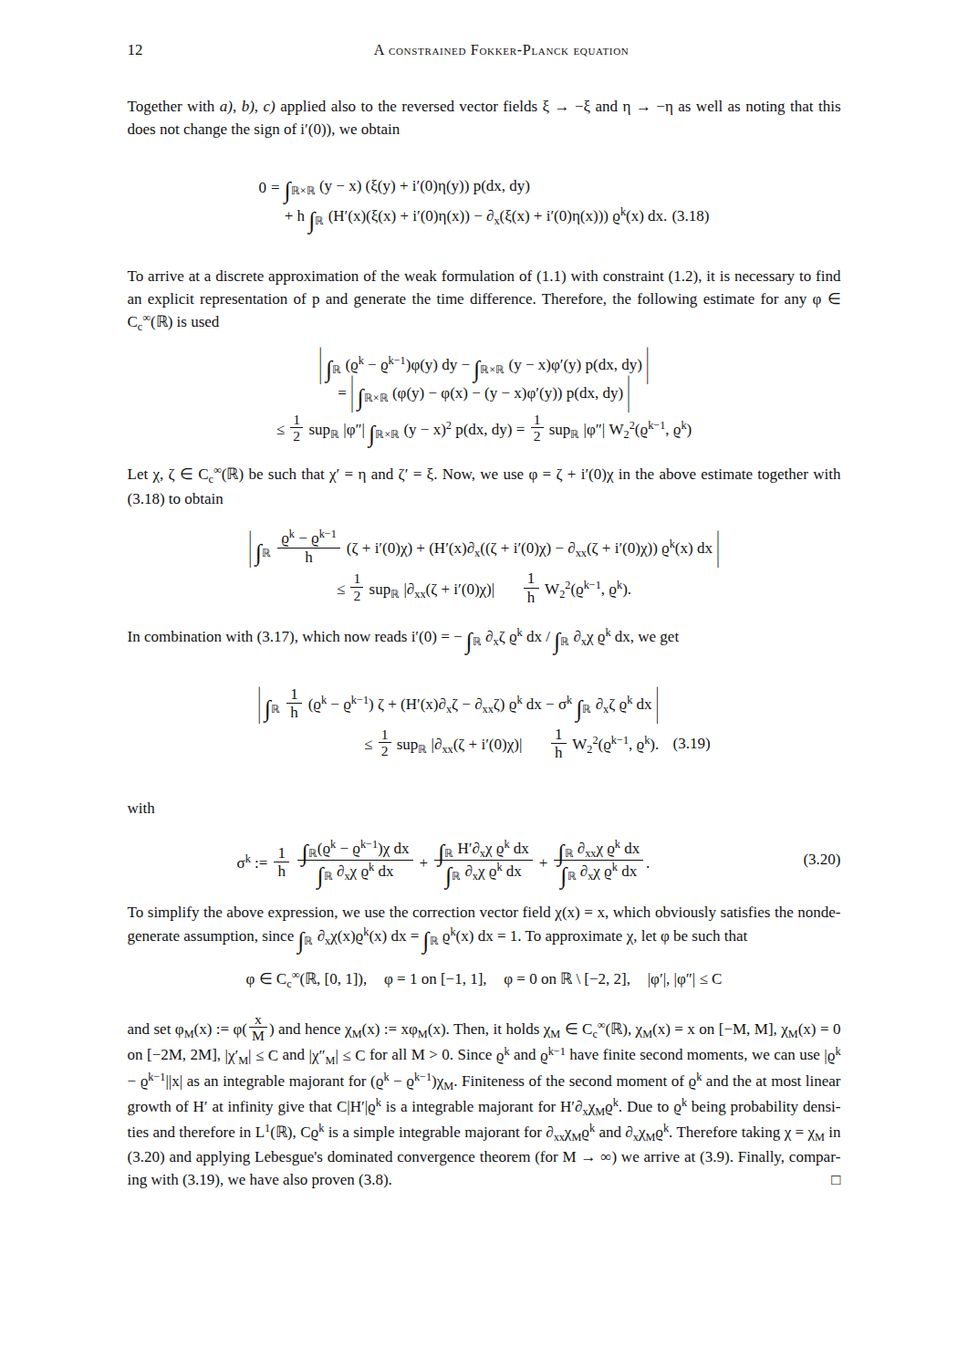12 A constrained Fokker-Planck equation
Together with a), b), c) applied also to the reversed vector fields ξ → −ξ and η → −η as well as noting that this does not change the sign of i′(0)), we obtain
0 = ∫ℝ×ℝ (y − x) (ξ(y) + i′(0)η(y)) p(dx, dy)
+ h ∫ℝ (H′(x)(ξ(x) + i′(0)η(x)) − ∂x(ξ(x) + i′(0)η(x))) ϱk(x) dx. (3.18)
To arrive at a discrete approximation of the weak formulation of (1.1) with constraint (1.2), it is necessary to find an explicit representation of p and generate the time difference. Therefore, the following estimate for any φ ∈ Cc∞(ℝ) is used
| ∫ℝ (ϱk − ϱk−1)φ(y) dy − ∫ℝ×ℝ (y − x)φ′(y) p(dx, dy) |
= | ∫ℝ×ℝ (φ(y) − φ(x) − (y − x)φ′(y)) p(dx, dy) |
≤ 12 supℝ |φ″| ∫ℝ×ℝ (y − x)2 p(dx, dy) = 12 supℝ |φ″| W22(ϱk−1, ϱk)
Let χ, ζ ∈ Cc∞(ℝ) be such that χ′ = η and ζ′ = ξ. Now, we use φ = ζ + i′(0)χ in the above estimate together with (3.18) to obtain
| ∫ℝ ϱk − ϱk−1 h (ζ + i′(0)χ) + (H′(x)∂x((ζ + i′(0)χ) − ∂xx(ζ + i′(0)χ)) ϱk(x) dx |
≤ 12 supℝ |∂xx(ζ + i′(0)χ)| 1 h W22(ϱk−1, ϱk).
In combination with (3.17), which now reads i′(0) = − ∫ℝ ∂xζ ϱk dx / ∫ℝ ∂xχ ϱk dx, we get
| ∫ℝ 1 h (ϱk − ϱk−1) ζ + (H′(x)∂xζ − ∂xxζ) ϱk dx − σk ∫ℝ ∂xζ ϱk dx |
≤ 12 supℝ |∂xx(ζ + i′(0)χ)| 1 h W22(ϱk−1, ϱk). (3.19)
with
σk := 1 h ∫ℝ(ϱk − ϱk−1)χ dx∫ℝ ∂xχ ϱk dx + ∫ℝ H′∂xχ ϱk dx∫ℝ ∂xχ ϱk dx + ∫ℝ ∂xxχ ϱk dx∫ℝ ∂xχ ϱk dx.
(3.20)
To simplify the above expression, we use the correction vector field χ(x) = x, which obviously satisfies the nondegenerate assumption, since ∫ℝ ∂xχ(x)ϱk(x) dx = ∫ℝ ϱk(x) dx = 1. To approximate χ, let φ be such that
φ ∈ Cc∞(ℝ, [0, 1]), φ = 1 on [−1, 1], φ = 0 on ℝ \ [−2, 2], |φ′|, |φ″| ≤ C
and set φM(x) := φ(xM) and hence χM(x) := xφM(x). Then, it holds χM ∈ Cc∞(ℝ), χM(x) = x on [−M, M], χM(x) = 0 on [−2M, 2M], |χ′M| ≤ C and |χ″M| ≤ C for all M > 0. Since ϱk and ϱk−1 have finite second moments, we can use |ϱk − ϱk−1||x| as an integrable majorant for (ϱk − ϱk−1)χM. Finiteness of the second moment of ϱk and the at most linear growth of H′ at infinity give that C|H′|ϱk is a integrable majorant for H′∂xχMϱk. Due to ϱk being probability densities and therefore in L1(ℝ), Cϱk is a simple integrable majorant for ∂xxχMϱk and ∂xχMϱk. Therefore taking χ = χM in (3.20) and applying Lebesgue's dominated convergence theorem (for M → ∞) we arrive at (3.9). Finally, comparing with (3.19), we have also proven (3.8). □